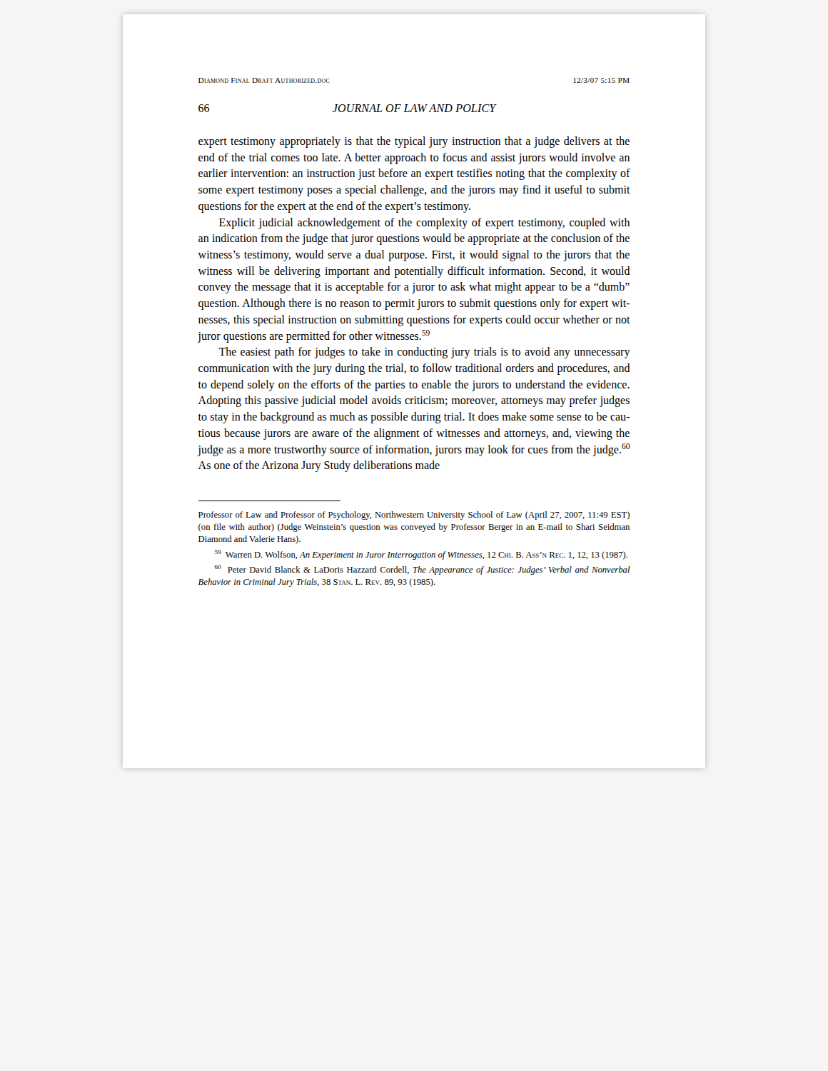Diamond Final Draft Authorized.doc
12/3/07 5:15 PM
66
JOURNAL OF LAW AND POLICY
expert testimony appropriately is that the typical jury instruction that a judge delivers at the end of the trial comes too late. A better approach to focus and assist jurors would involve an earlier intervention: an instruction just before an expert testifies noting that the complexity of some expert testimony poses a special challenge, and the jurors may find it useful to submit questions for the expert at the end of the expert’s testimony.
Explicit judicial acknowledgement of the complexity of expert testimony, coupled with an indication from the judge that juror questions would be appropriate at the conclusion of the witness’s testimony, would serve a dual purpose. First, it would signal to the jurors that the witness will be delivering important and potentially difficult information. Second, it would convey the message that it is acceptable for a juror to ask what might appear to be a “dumb” question. Although there is no reason to permit jurors to submit questions only for expert witnesses, this special instruction on submitting questions for experts could occur whether or not juror questions are permitted for other witnesses.59
The easiest path for judges to take in conducting jury trials is to avoid any unnecessary communication with the jury during the trial, to follow traditional orders and procedures, and to depend solely on the efforts of the parties to enable the jurors to understand the evidence. Adopting this passive judicial model avoids criticism; moreover, attorneys may prefer judges to stay in the background as much as possible during trial. It does make some sense to be cautious because jurors are aware of the alignment of witnesses and attorneys, and, viewing the judge as a more trustworthy source of information, jurors may look for cues from the judge.60 As one of the Arizona Jury Study deliberations made
Professor of Law and Professor of Psychology, Northwestern University School of Law (April 27, 2007, 11:49 EST) (on file with author) (Judge Weinstein’s question was conveyed by Professor Berger in an E-mail to Shari Seidman Diamond and Valerie Hans).
59 Warren D. Wolfson, An Experiment in Juror Interrogation of Witnesses, 12 Chi. B. Ass’n Rec. 1, 12, 13 (1987).
60 Peter David Blanck & LaDoris Hazzard Cordell, The Appearance of Justice: Judges’ Verbal and Nonverbal Behavior in Criminal Jury Trials, 38 Stan. L. Rev. 89, 93 (1985).